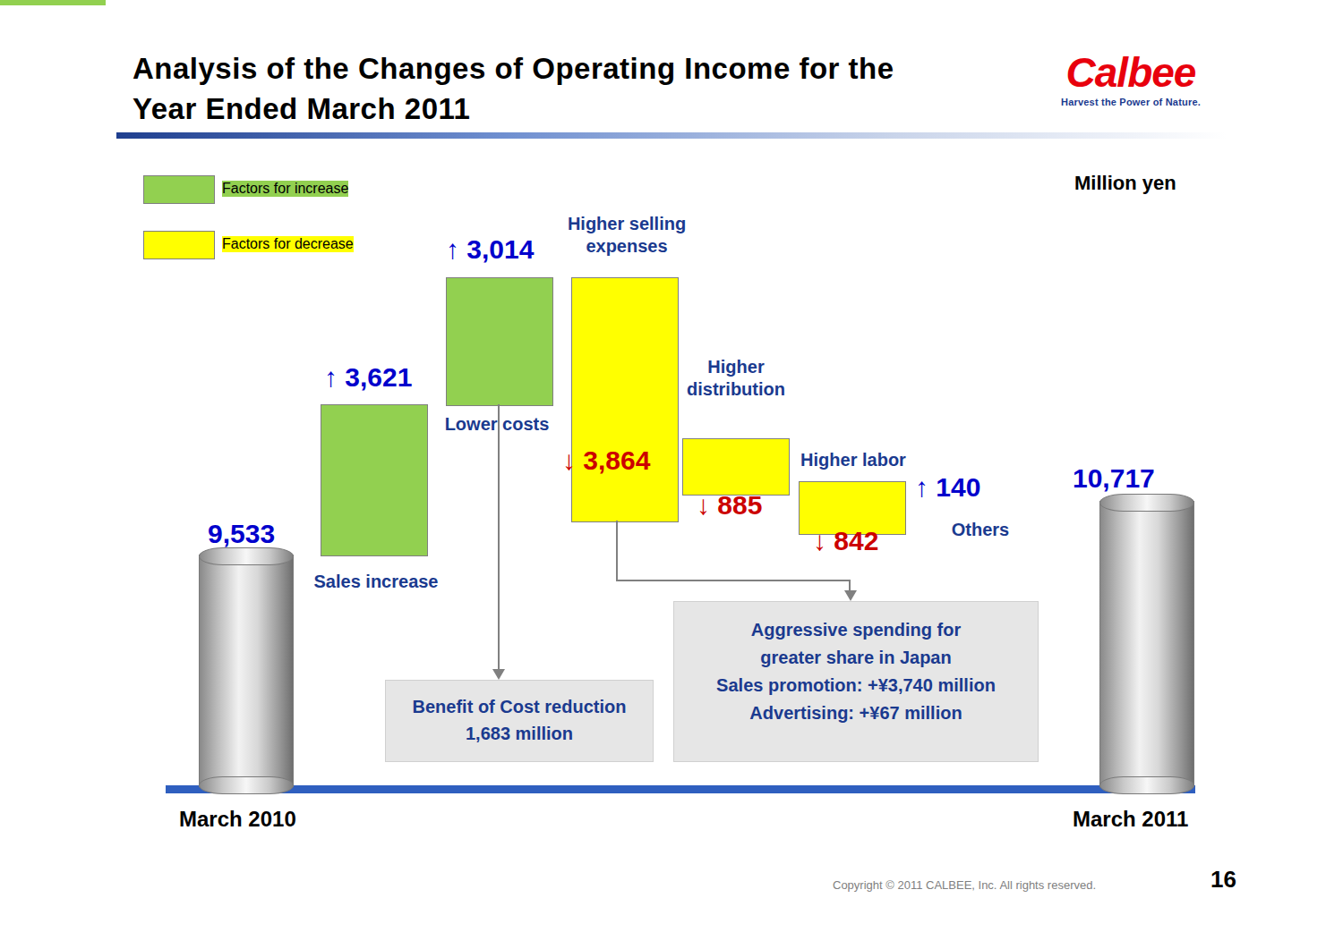Analysis of the Changes of Operating Income for the
Year Ended March 2011
Calbee
Harvest the Power of Nature.
Factors for increase
Factors for decrease
Million yen
9,533
↑ 3,621
↑ 3,014
↓ 3,864
↓ 885
↓ 842
↑ 140
10,717
Sales increase
Lower costs
Higher selling
expenses
Higher
distribution
Higher labor
Others
Benefit of Cost reduction
1,683 million
Aggressive spending for
greater share in Japan
Sales promotion: +¥3,740 million
Advertising: +¥67 million
March 2010
March 2011
Copyright © 2011 CALBEE, Inc. All rights reserved.
16